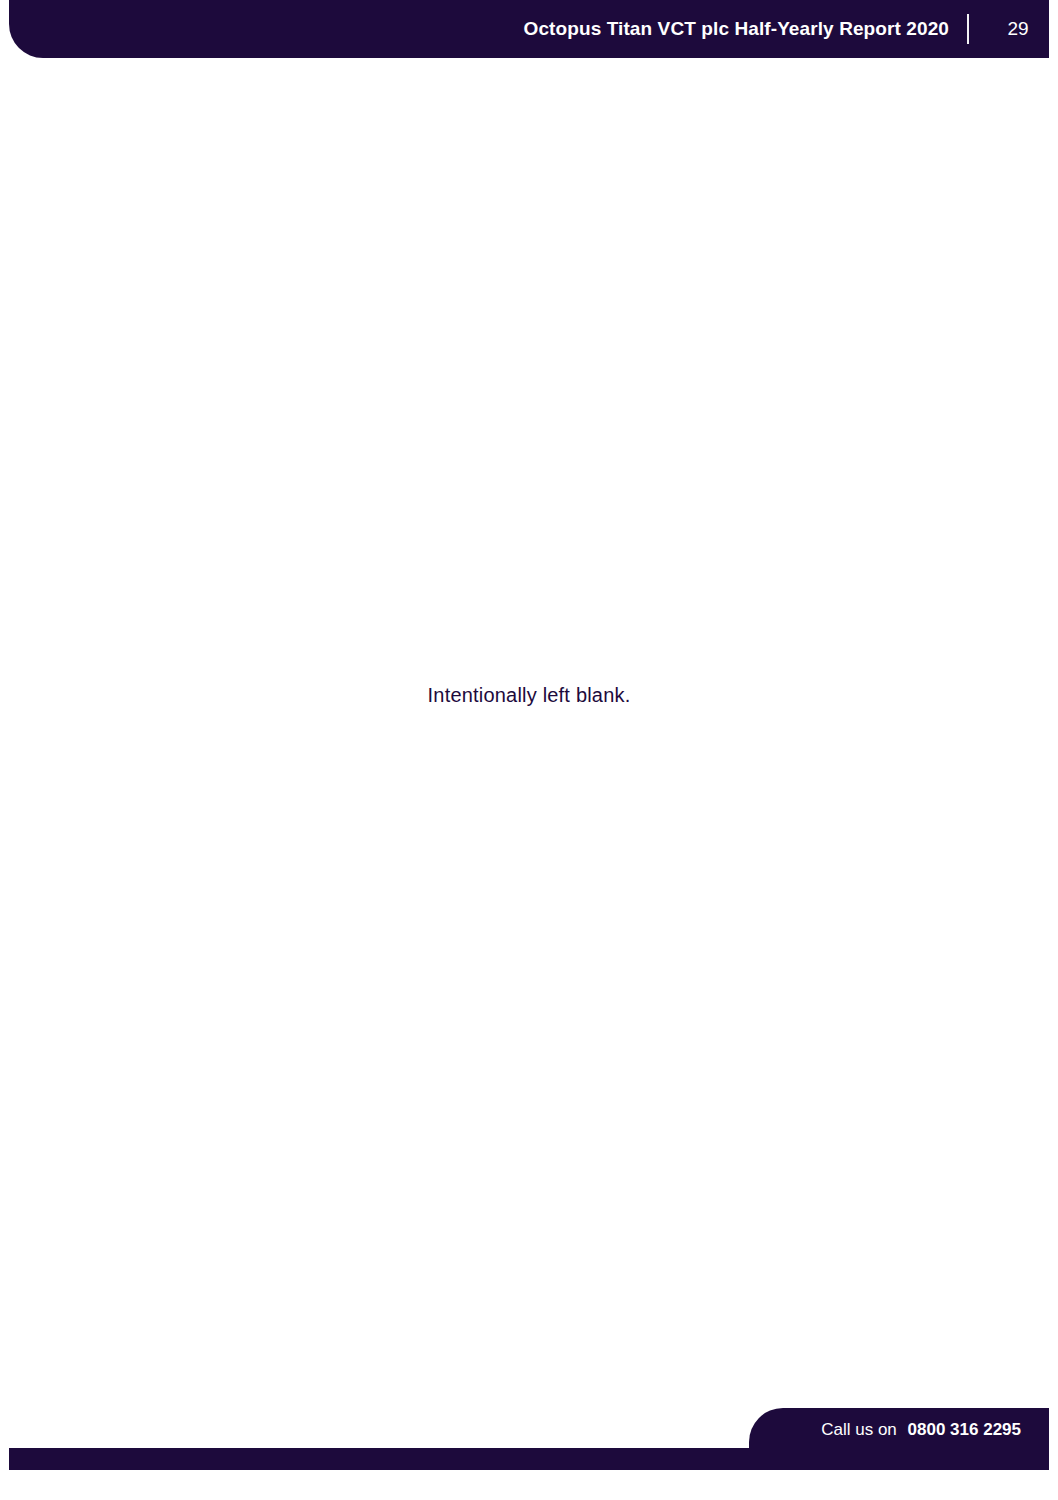Octopus Titan VCT plc Half-Yearly Report 2020 29
Intentionally left blank.
Call us on 0800 316 2295